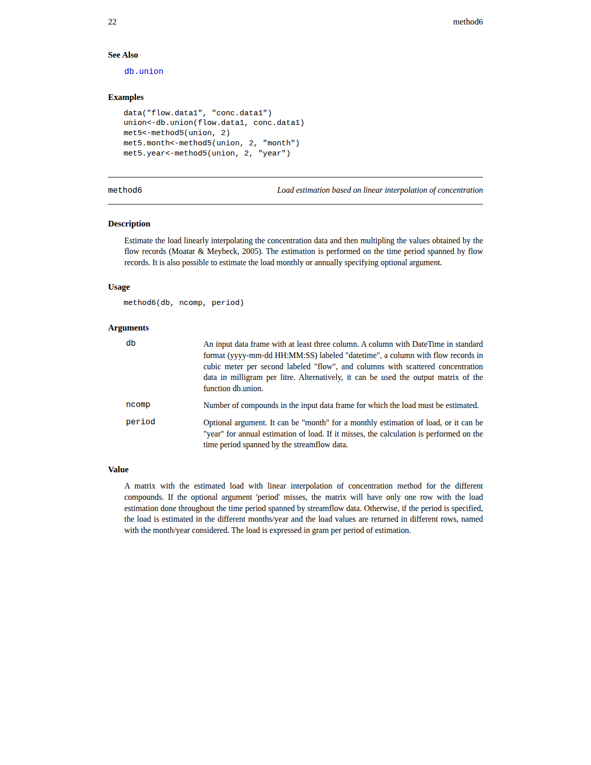22 method6
See Also
db.union
Examples
data("flow.data1", "conc.data1")
union<-db.union(flow.data1, conc.data1)
met5<-method5(union, 2)
met5.month<-method5(union, 2, "month")
met5.year<-method5(union, 2, "year")
method6 Load estimation based on linear interpolation of concentration
Description
Estimate the load linearly interpolating the concentration data and then multipling the values obtained by the flow records (Moatar & Meybeck, 2005). The estimation is performed on the time period spanned by flow records. It is also possible to estimate the load monthly or annually specifying optional argument.
Usage
method6(db, ncomp, period)
Arguments
db
An input data frame with at least three column. A column with DateTime in standard format (yyyy-mm-dd HH:MM:SS) labeled "datetime", a column with flow records in cubic meter per second labeled "flow", and columns with scattered concentration data in milligram per litre. Alternatively, it can be used the output matrix of the function db.union.
ncomp
Number of compounds in the input data frame for which the load must be estimated.
period
Optional argument. It can be "month" for a monthly estimation of load, or it can be "year" for annual estimation of load. If it misses, the calculation is performed on the time period spanned by the streamflow data.
Value
A matrix with the estimated load with linear interpolation of concentration method for the different compounds. If the optional argument 'period' misses, the matrix will have only one row with the load estimation done throughout the time period spanned by streamflow data. Otherwise, if the period is specified, the load is estimated in the different months/year and the load values are returned in different rows, named with the month/year considered. The load is expressed in gram per period of estimation.